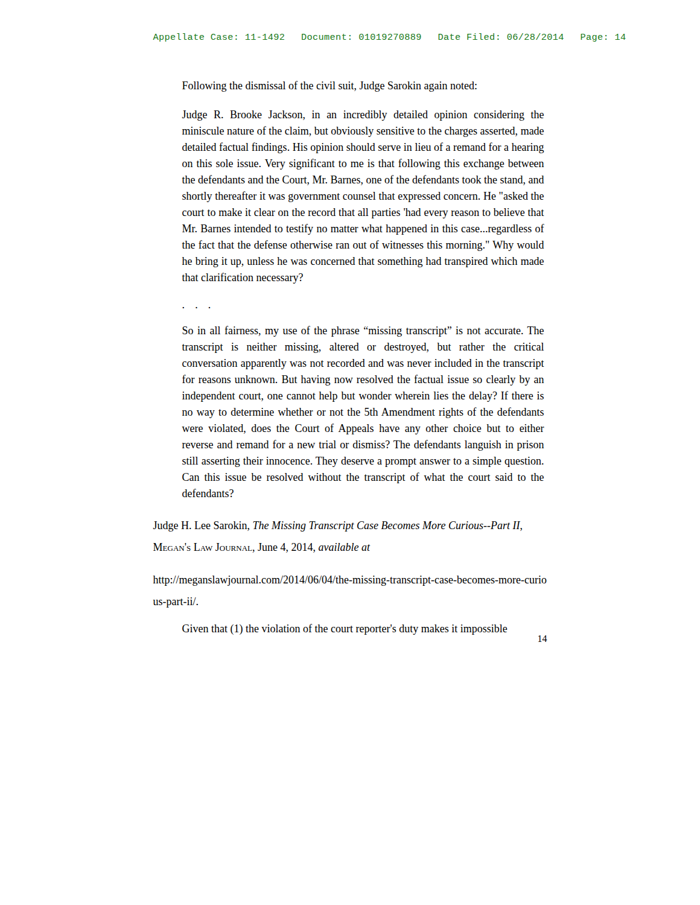Appellate Case: 11-1492 Document: 01019270889 Date Filed: 06/28/2014 Page: 14
Following the dismissal of the civil suit, Judge Sarokin again noted:
Judge R. Brooke Jackson, in an incredibly detailed opinion considering the miniscule nature of the claim, but obviously sensitive to the charges asserted, made detailed factual findings. His opinion should serve in lieu of a remand for a hearing on this sole issue. Very significant to me is that following this exchange between the defendants and the Court, Mr. Barnes, one of the defendants took the stand, and shortly thereafter it was government counsel that expressed concern. He "asked the court to make it clear on the record that all parties 'had every reason to believe that Mr. Barnes intended to testify no matter what happened in this case...regardless of the fact that the defense otherwise ran out of witnesses this morning." Why would he bring it up, unless he was concerned that something had transpired which made that clarification necessary?
. . .
So in all fairness, my use of the phrase “missing transcript” is not accurate. The transcript is neither missing, altered or destroyed, but rather the critical conversation apparently was not recorded and was never included in the transcript for reasons unknown. But having now resolved the factual issue so clearly by an independent court, one cannot help but wonder wherein lies the delay? If there is no way to determine whether or not the 5th Amendment rights of the defendants were violated, does the Court of Appeals have any other choice but to either reverse and remand for a new trial or dismiss? The defendants languish in prison still asserting their innocence. They deserve a prompt answer to a simple question. Can this issue be resolved without the transcript of what the court said to the defendants?
Judge H. Lee Sarokin, The Missing Transcript Case Becomes More Curious--Part II, Megan's Law Journal, June 4, 2014, available at
http://meganslawjournal.com/2014/06/04/the-missing-transcript-case-becomes-more-curious-part-ii/.
Given that (1) the violation of the court reporter's duty makes it impossible
14